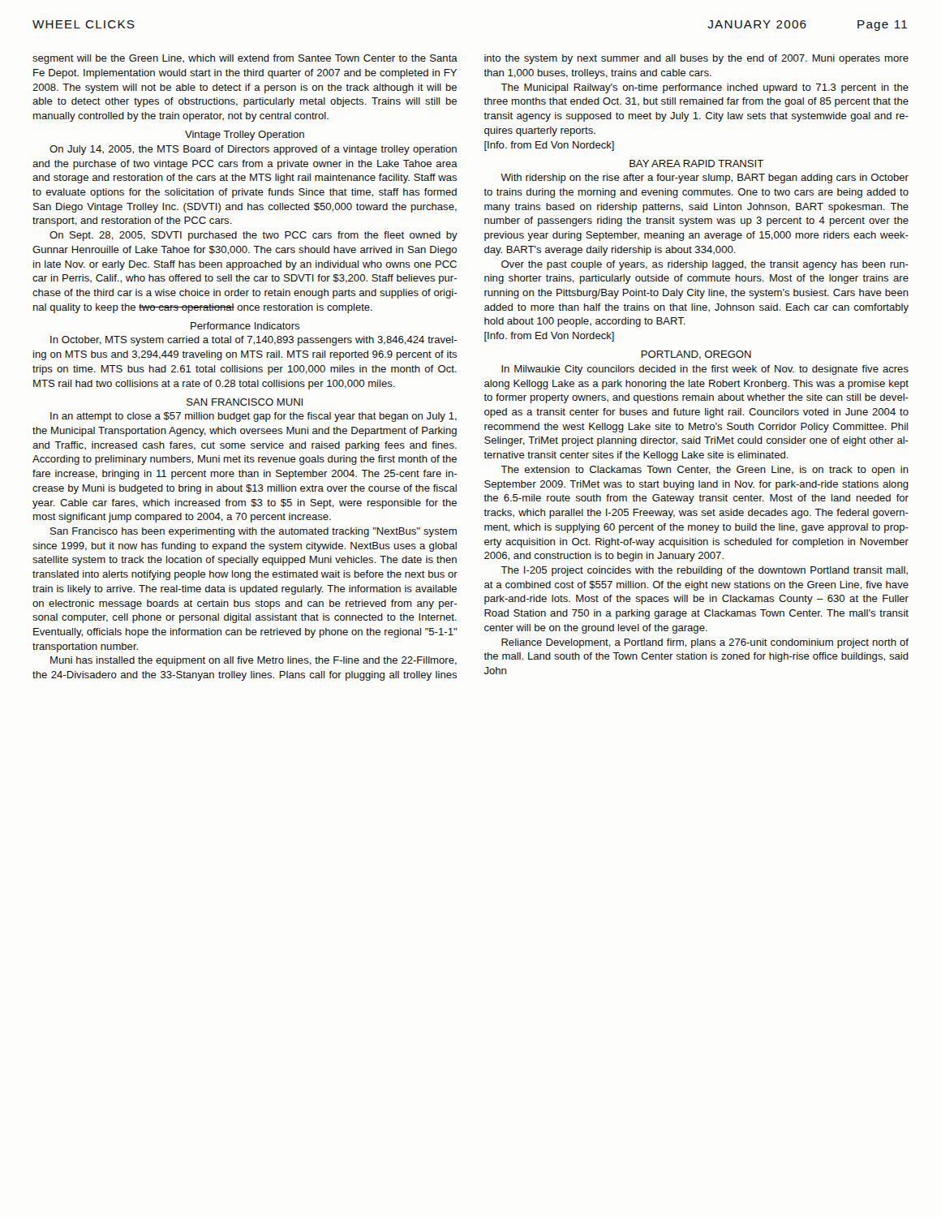WHEEL CLICKS JANUARY 2006 Page 11
segment will be the Green Line, which will extend from Santee Town Center to the Santa Fe Depot. Implementation would start in the third quarter of 2007 and be completed in FY 2008. The system will not be able to detect if a person is on the track although it will be able to detect other types of obstructions, particularly metal objects. Trains will still be manually controlled by the train operator, not by central control.
Vintage Trolley Operation
On July 14, 2005, the MTS Board of Directors approved of a vintage trolley operation and the purchase of two vintage PCC cars from a private owner in the Lake Tahoe area and storage and restoration of the cars at the MTS light rail maintenance facility. Staff was to evaluate options for the solicitation of private funds Since that time, staff has formed San Diego Vintage Trolley Inc. (SDVTI) and has collected $50,000 toward the purchase, transport, and restoration of the PCC cars.
On Sept. 28, 2005, SDVTI purchased the two PCC cars from the fleet owned by Gunnar Henrouille of Lake Tahoe for $30,000. The cars should have arrived in San Diego in late Nov. or early Dec. Staff has been approached by an individual who owns one PCC car in Perris, Calif., who has offered to sell the car to SDVTI for $3,200. Staff believes purchase of the third car is a wise choice in order to retain enough parts and supplies of original quality to keep the two cars operational once restoration is complete.
Performance Indicators
In October, MTS system carried a total of 7,140,893 passengers with 3,846,424 traveling on MTS bus and 3,294,449 traveling on MTS rail. MTS rail reported 96.9 percent of its trips on time. MTS bus had 2.61 total collisions per 100,000 miles in the month of Oct. MTS rail had two collisions at a rate of 0.28 total collisions per 100,000 miles.
SAN FRANCISCO MUNI
In an attempt to close a $57 million budget gap for the fiscal year that began on July 1, the Municipal Transportation Agency, which oversees Muni and the Department of Parking and Traffic, increased cash fares, cut some service and raised parking fees and fines. According to preliminary numbers, Muni met its revenue goals during the first month of the fare increase, bringing in 11 percent more than in September 2004. The 25-cent fare increase by Muni is budgeted to bring in about $13 million extra over the course of the fiscal year. Cable car fares, which increased from $3 to $5 in Sept, were responsible for the most significant jump compared to 2004, a 70 percent increase.
San Francisco has been experimenting with the automated tracking "NextBus" system since 1999, but it now has funding to expand the system citywide. NextBus uses a global satellite system to track the location of specially equipped Muni vehicles. The date is then translated into alerts notifying people how long the estimated wait is before the next bus or train is likely to arrive. The real-time data is updated regularly. The information is available on electronic message boards at certain bus stops and can be retrieved from any personal computer, cell phone or personal digital assistant that is connected to the Internet. Eventually, officials hope the information can be retrieved by phone on the regional "5-1-1" transportation number.
Muni has installed the equipment on all five Metro lines, the F-line and the 22-Fillmore, the 24-Divisadero and the 33-Stanyan trolley lines. Plans call for plugging all trolley lines into the system by next summer and all buses by the end of 2007. Muni operates more than 1,000 buses, trolleys, trains and cable cars.
The Municipal Railway's on-time performance inched upward to 71.3 percent in the three months that ended Oct. 31, but still remained far from the goal of 85 percent that the transit agency is supposed to meet by July 1. City law sets that systemwide goal and requires quarterly reports.
[Info. from Ed Von Nordeck]
BAY AREA RAPID TRANSIT
With ridership on the rise after a four-year slump, BART began adding cars in October to trains during the morning and evening commutes. One to two cars are being added to many trains based on ridership patterns, said Linton Johnson, BART spokesman. The number of passengers riding the transit system was up 3 percent to 4 percent over the previous year during September, meaning an average of 15,000 more riders each weekday. BART's average daily ridership is about 334,000.
Over the past couple of years, as ridership lagged, the transit agency has been running shorter trains, particularly outside of commute hours. Most of the longer trains are running on the Pittsburg/Bay Point-to Daly City line, the system's busiest. Cars have been added to more than half the trains on that line, Johnson said. Each car can comfortably hold about 100 people, according to BART.
[Info. from Ed Von Nordeck]
PORTLAND, OREGON
In Milwaukie City councilors decided in the first week of Nov. to designate five acres along Kellogg Lake as a park honoring the late Robert Kronberg. This was a promise kept to former property owners, and questions remain about whether the site can still be developed as a transit center for buses and future light rail. Councilors voted in June 2004 to recommend the west Kellogg Lake site to Metro's South Corridor Policy Committee. Phil Selinger, TriMet project planning director, said TriMet could consider one of eight other alternative transit center sites if the Kellogg Lake site is eliminated.
The extension to Clackamas Town Center, the Green Line, is on track to open in September 2009. TriMet was to start buying land in Nov. for park-and-ride stations along the 6.5-mile route south from the Gateway transit center. Most of the land needed for tracks, which parallel the I-205 Freeway, was set aside decades ago. The federal government, which is supplying 60 percent of the money to build the line, gave approval to property acquisition in Oct. Right-of-way acquisition is scheduled for completion in November 2006, and construction is to begin in January 2007.
The I-205 project coincides with the rebuilding of the downtown Portland transit mall, at a combined cost of $557 million. Of the eight new stations on the Green Line, five have park-and-ride lots. Most of the spaces will be in Clackamas County – 630 at the Fuller Road Station and 750 in a parking garage at Clackamas Town Center. The mall's transit center will be on the ground level of the garage.
Reliance Development, a Portland firm, plans a 276-unit condominium project north of the mall. Land south of the Town Center station is zoned for high-rise office buildings, said John